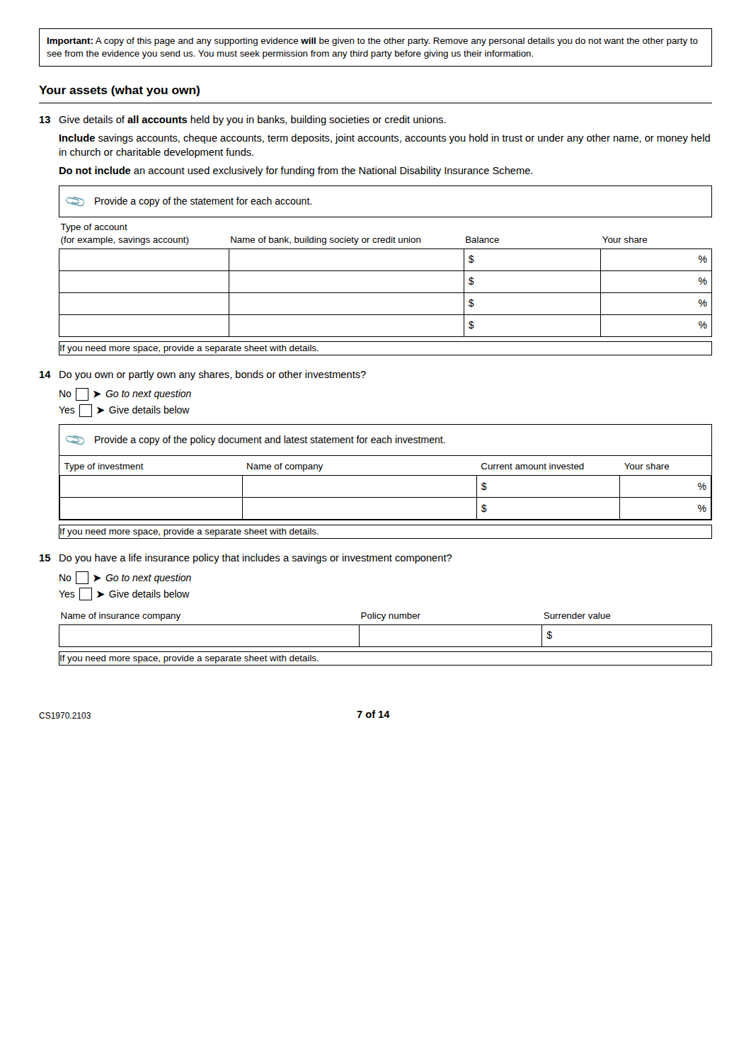Important: A copy of this page and any supporting evidence will be given to the other party. Remove any personal details you do not want the other party to see from the evidence you send us. You must seek permission from any third party before giving us their information.
Your assets (what you own)
13
Give details of all accounts held by you in banks, building societies or credit unions.
Include savings accounts, cheque accounts, term deposits, joint accounts, accounts you hold in trust or under any other name, or money held in church or charitable development funds.
Do not include an account used exclusively for funding from the National Disability Insurance Scheme.
📎 Provide a copy of the statement for each account.
| Type of account (for example, savings account) | Name of bank, building society or credit union | Balance | Your share |
| --- | --- | --- | --- |
| If you need more space, provide a separate sheet with details. |
14
Do you own or partly own any shares, bonds or other investments?
No ➤ Go to next question
Yes ➤ Give details below
📎 Provide a copy of the policy document and latest statement for each investment.
| Type of investment | Name of company | Current amount invested | Your share |
| --- | --- | --- | --- |
| If you need more space, provide a separate sheet with details. |
15
Do you have a life insurance policy that includes a savings or investment component?
No ➤ Go to next question
Yes ➤ Give details below
| Name of insurance company | Policy number | Surrender value |
| --- | --- | --- |
| If you need more space, provide a separate sheet with details. |
CS1970.2103
7 of 14